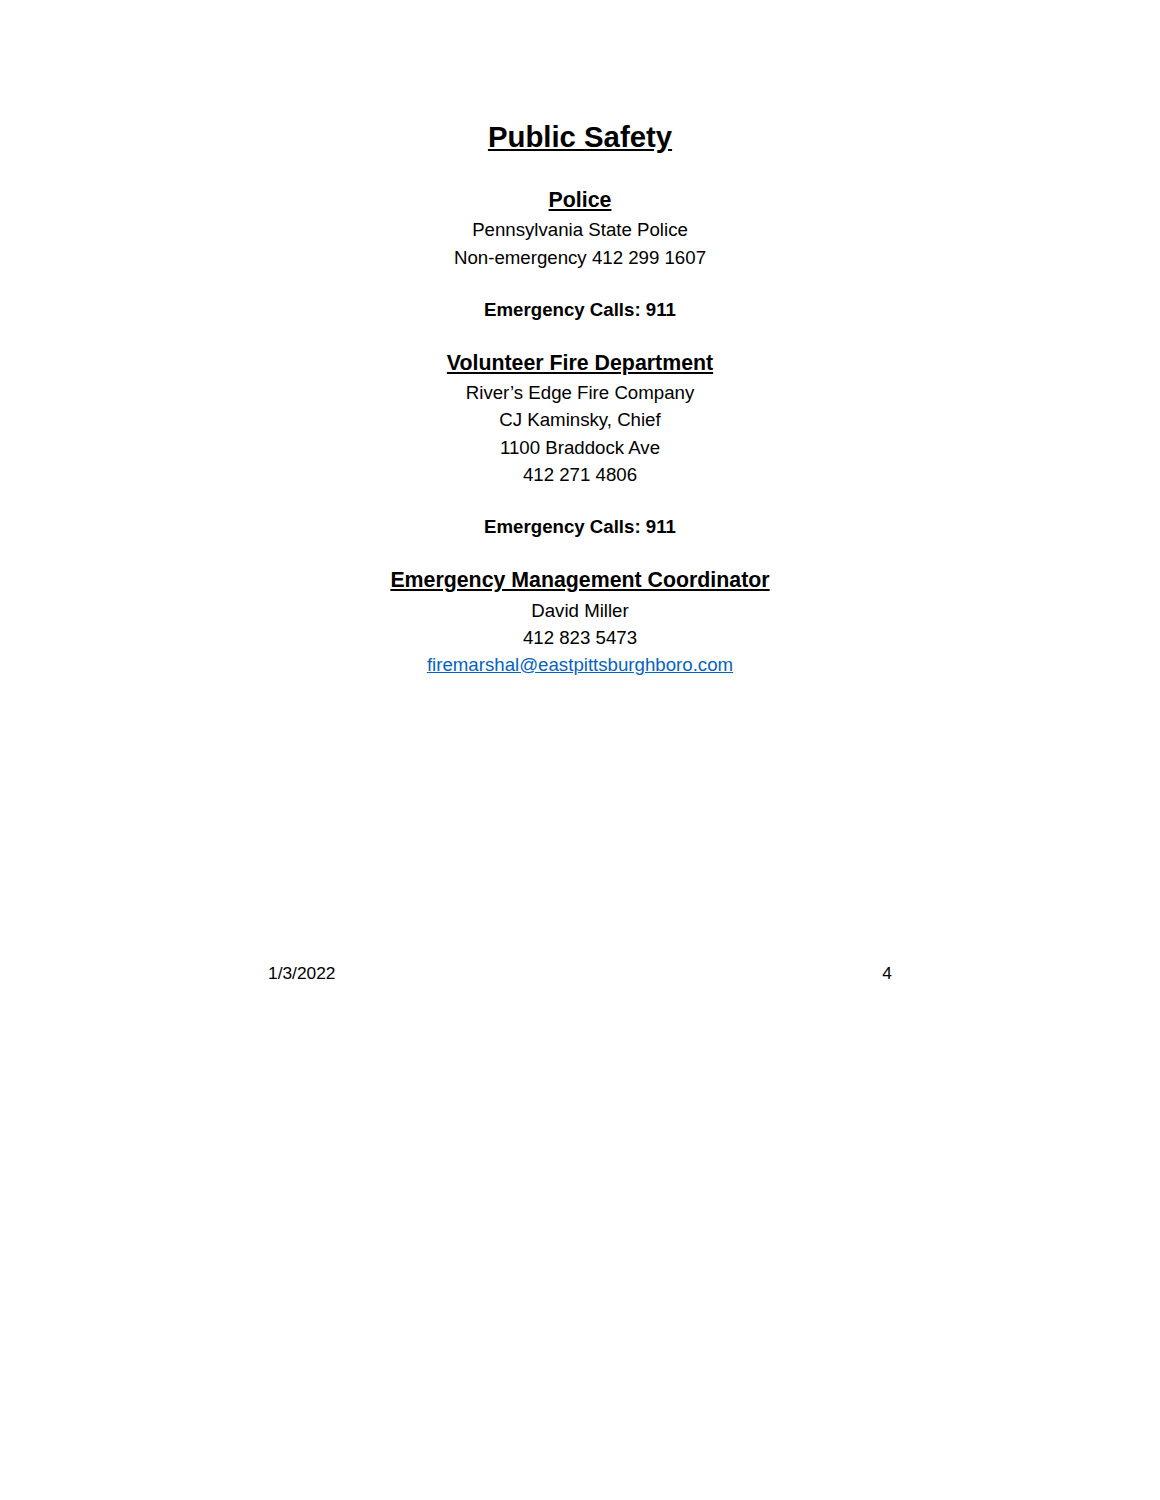Public Safety
Police
Pennsylvania State Police
Non-emergency 412 299 1607
Emergency Calls: 911
Volunteer Fire Department
River’s Edge Fire Company
CJ Kaminsky, Chief
1100 Braddock Ave
412 271 4806
Emergency Calls: 911
Emergency Management Coordinator
David Miller
412 823 5473
firemarshal@eastpittsburghboro.com
1/3/2022 4